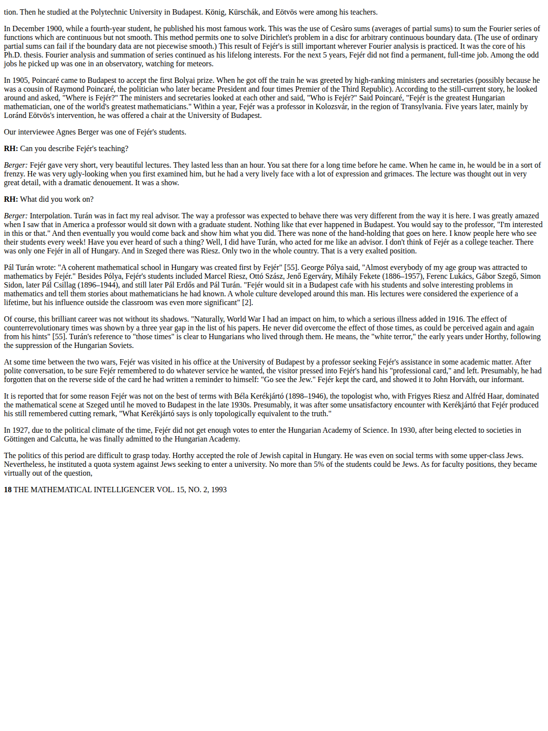tion. Then he studied at the Polytechnic University in Budapest. König, Kürschák, and Eötvös were among his teachers.
In December 1900, while a fourth-year student, he published his most famous work. This was the use of Cesàro sums (averages of partial sums) to sum the Fourier series of functions which are continuous but not smooth. This method permits one to solve Dirichlet's problem in a disc for arbitrary continuous boundary data. (The use of ordinary partial sums can fail if the boundary data are not piecewise smooth.) This result of Fejér's is still important wherever Fourier analysis is practiced. It was the core of his Ph.D. thesis. Fourier analysis and summation of series continued as his lifelong interests. For the next 5 years, Fejér did not find a permanent, full-time job. Among the odd jobs he picked up was one in an observatory, watching for meteors.
In 1905, Poincaré came to Budapest to accept the first Bolyai prize. When he got off the train he was greeted by high-ranking ministers and secretaries (possibly because he was a cousin of Raymond Poincaré, the politician who later became President and four times Premier of the Third Republic). According to the still-current story, he looked around and asked, "Where is Fejér?" The ministers and secretaries looked at each other and said, "Who is Fejér?" Said Poincaré, "Fejér is the greatest Hungarian mathematician, one of the world's greatest mathematicians." Within a year, Fejér was a professor in Kolozsvár, in the region of Transylvania. Five years later, mainly by Loránd Eötvös's intervention, he was offered a chair at the University of Budapest.
Our interviewee Agnes Berger was one of Fejér's students.
RH: Can you describe Fejér's teaching?
Berger: Fejér gave very short, very beautiful lectures. They lasted less than an hour. You sat there for a long time before he came. When he came in, he would be in a sort of frenzy. He was very ugly-looking when you first examined him, but he had a very lively face with a lot of expression and grimaces. The lecture was thought out in very great detail, with a dramatic denouement. It was a show.
RH: What did you work on?
Berger: Interpolation. Turán was in fact my real advisor. The way a professor was expected to behave there was very different from the way it is here. I was greatly amazed when I saw that in America a professor would sit down with a graduate student. Nothing like that ever happened in Budapest. You would say to the professor, "I'm interested in this or that." And then eventually you would come back and show him what you did. There was none of the hand-holding that goes on here. I know people here who see their students every week! Have you ever heard of such a thing? Well, I did have Turán, who acted for me like an advisor. I don't think of Fejér as a college teacher. There was only one Fejér in all of Hungary. And in Szeged there was Riesz. Only two in the whole country. That is a very exalted position.
Pál Turán wrote: "A coherent mathematical school in Hungary was created first by Fejér" [55]. George Pólya said, "Almost everybody of my age group was attracted to mathematics by Fejér." Besides Pólya, Fejér's students included Marcel Riesz, Ottó Szász, Jenő Egerváry, Mihály Fekete (1886–1957), Ferenc Lukács, Gábor Szegő, Simon Sidon, later Pál Csillag (1896–1944), and still later Pál Erdős and Pál Turán. "Fejér would sit in a Budapest cafe with his students and solve interesting problems in mathematics and tell them stories about mathematicians he had known. A whole culture developed around this man. His lectures were considered the experience of a lifetime, but his influence outside the classroom was even more significant" [2].
Of course, this brilliant career was not without its shadows. "Naturally, World War I had an impact on him, to which a serious illness added in 1916. The effect of counterrevolutionary times was shown by a three year gap in the list of his papers. He never did overcome the effect of those times, as could be perceived again and again from his hints" [55]. Turán's reference to "those times" is clear to Hungarians who lived through them. He means, the "white terror," the early years under Horthy, following the suppression of the Hungarian Soviets.
At some time between the two wars, Fejér was visited in his office at the University of Budapest by a professor seeking Fejér's assistance in some academic matter. After polite conversation, to be sure Fejér remembered to do whatever service he wanted, the visitor pressed into Fejér's hand his "professional card," and left. Presumably, he had forgotten that on the reverse side of the card he had written a reminder to himself: "Go see the Jew." Fejér kept the card, and showed it to John Horváth, our informant.
It is reported that for some reason Fejér was not on the best of terms with Béla Kerékjártó (1898–1946), the topologist who, with Frigyes Riesz and Alfréd Haar, dominated the mathematical scene at Szeged until he moved to Budapest in the late 1930s. Presumably, it was after some unsatisfactory encounter with Kerékjártó that Fejér produced his still remembered cutting remark, "What Kerékjártó says is only topologically equivalent to the truth."
In 1927, due to the political climate of the time, Fejér did not get enough votes to enter the Hungarian Academy of Science. In 1930, after being elected to societies in Göttingen and Calcutta, he was finally admitted to the Hungarian Academy.
The politics of this period are difficult to grasp today. Horthy accepted the role of Jewish capital in Hungary. He was even on social terms with some upper-class Jews. Nevertheless, he instituted a quota system against Jews seeking to enter a university. No more than 5% of the students could be Jews. As for faculty positions, they became virtually out of the question,
18 THE MATHEMATICAL INTELLIGENCER VOL. 15, NO. 2, 1993